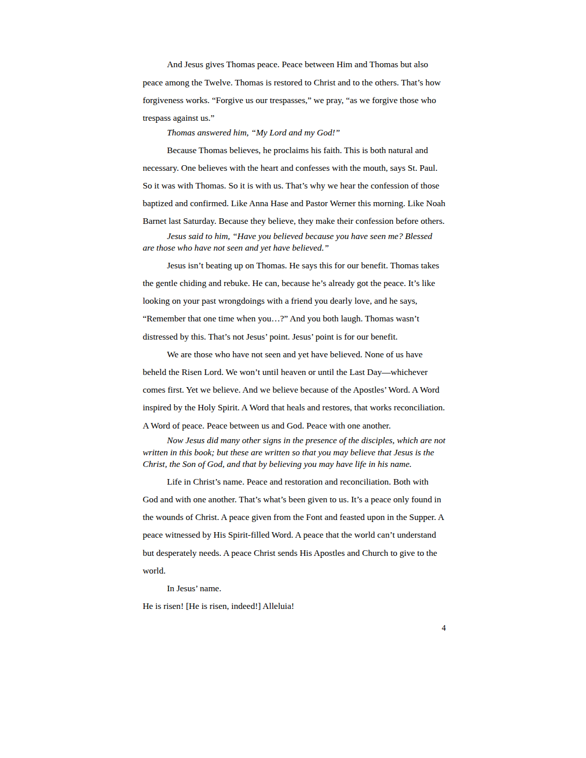And Jesus gives Thomas peace. Peace between Him and Thomas but also peace among the Twelve. Thomas is restored to Christ and to the others. That’s how forgiveness works. “Forgive us our trespasses,” we pray, “as we forgive those who trespass against us.”
Thomas answered him, “My Lord and my God!”
Because Thomas believes, he proclaims his faith. This is both natural and necessary. One believes with the heart and confesses with the mouth, says St. Paul. So it was with Thomas. So it is with us. That’s why we hear the confession of those baptized and confirmed. Like Anna Hase and Pastor Werner this morning. Like Noah Barnet last Saturday. Because they believe, they make their confession before others.
Jesus said to him, “Have you believed because you have seen me? Blessed are those who have not seen and yet have believed.”
Jesus isn’t beating up on Thomas. He says this for our benefit. Thomas takes the gentle chiding and rebuke. He can, because he’s already got the peace. It’s like looking on your past wrongdoings with a friend you dearly love, and he says, “Remember that one time when you…?” And you both laugh. Thomas wasn’t distressed by this. That’s not Jesus’ point. Jesus’ point is for our benefit.
We are those who have not seen and yet have believed. None of us have beheld the Risen Lord. We won’t until heaven or until the Last Day—whichever comes first. Yet we believe. And we believe because of the Apostles’ Word. A Word inspired by the Holy Spirit. A Word that heals and restores, that works reconciliation. A Word of peace. Peace between us and God. Peace with one another.
Now Jesus did many other signs in the presence of the disciples, which are not written in this book; but these are written so that you may believe that Jesus is the Christ, the Son of God, and that by believing you may have life in his name.
Life in Christ’s name. Peace and restoration and reconciliation. Both with God and with one another. That’s what’s been given to us. It’s a peace only found in the wounds of Christ. A peace given from the Font and feasted upon in the Supper. A peace witnessed by His Spirit-filled Word. A peace that the world can’t understand but desperately needs. A peace Christ sends His Apostles and Church to give to the world.
In Jesus’ name.
He is risen! [He is risen, indeed!] Alleluia!
4